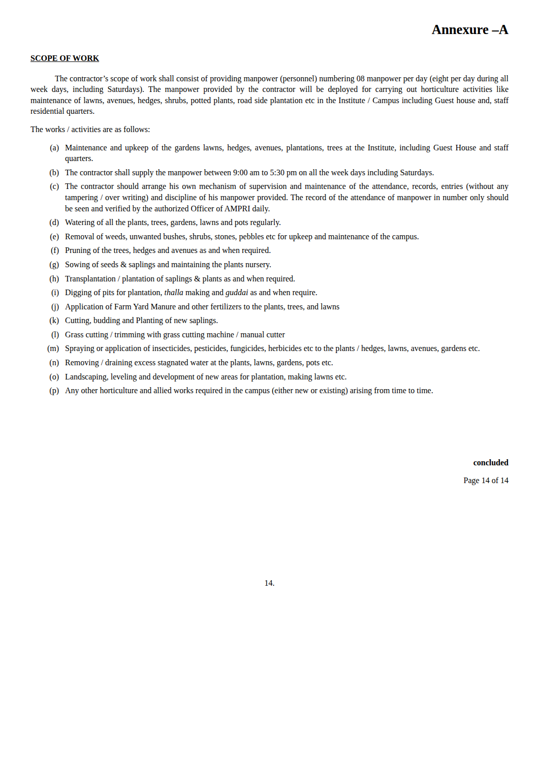Annexure –A
SCOPE OF WORK
The contractor’s scope of work shall consist of providing manpower (personnel) numbering 08 manpower per day (eight per day during all week days, including Saturdays). The manpower provided by the contractor will be deployed for carrying out horticulture activities like maintenance of lawns, avenues, hedges, shrubs, potted plants, road side plantation etc in the Institute / Campus including Guest house and, staff residential quarters.
The works / activities are as follows:
Maintenance and upkeep of the gardens lawns, hedges, avenues, plantations, trees at the Institute, including Guest House and staff quarters.
The contractor shall supply the manpower between 9:00 am to 5:30 pm on all the week days including Saturdays.
The contractor should arrange his own mechanism of supervision and maintenance of the attendance, records, entries (without any tampering / over writing) and discipline of his manpower provided. The record of the attendance of manpower in number only should be seen and verified by the authorized Officer of AMPRI daily.
Watering of all the plants, trees, gardens, lawns and pots regularly.
Removal of weeds, unwanted bushes, shrubs, stones, pebbles etc for upkeep and maintenance of the campus.
Pruning of the trees, hedges and avenues as and when required.
Sowing of seeds & saplings and maintaining the plants nursery.
Transplantation / plantation of saplings & plants as and when required.
Digging of pits for plantation, thalla making and guddai as and when require.
Application of Farm Yard Manure and other fertilizers to the plants, trees, and lawns
Cutting, budding and Planting of new saplings.
Grass cutting / trimming with grass cutting machine / manual cutter
Spraying or application of insecticides, pesticides, fungicides, herbicides etc to the plants / hedges, lawns, avenues, gardens etc.
Removing / draining excess stagnated water at the plants, lawns, gardens, pots etc.
Landscaping, leveling and development of new areas for plantation, making lawns etc.
Any other horticulture and allied works required in the campus (either new or existing) arising from time to time.
concluded
Page 14 of 14
14.